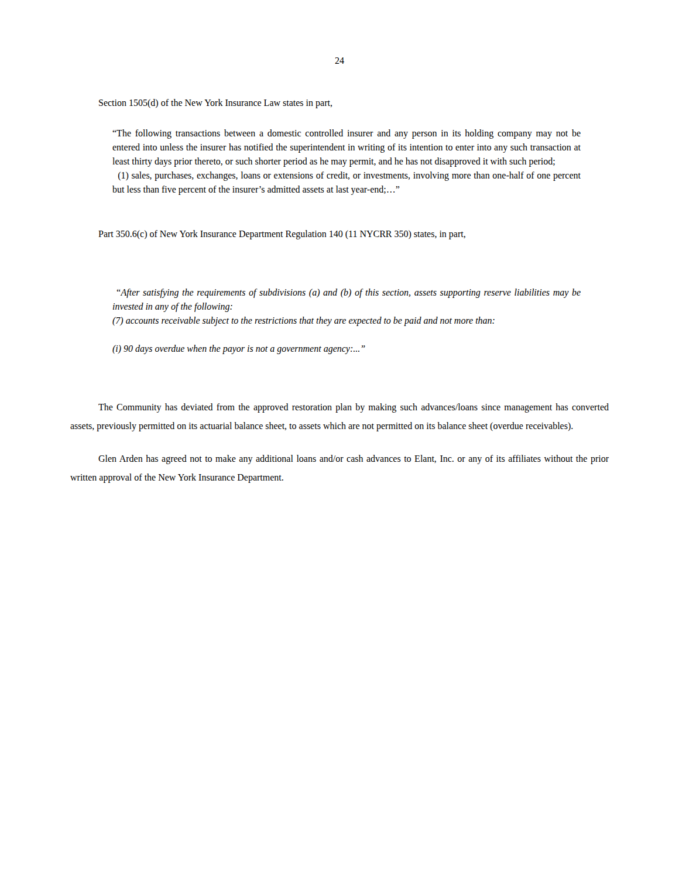24
Section 1505(d) of the New York Insurance Law states in part,
“The following transactions between a domestic controlled insurer and any person in its holding company may not be entered into unless the insurer has notified the superintendent in writing of its intention to enter into any such transaction at least thirty days prior thereto, or such shorter period as he may permit, and he has not disapproved it with such period;
(1) sales, purchases, exchanges, loans or extensions of credit, or investments, involving more than one-half of one percent but less than five percent of the insurer’s admitted assets at last year-end;…”
Part 350.6(c) of New York Insurance Department Regulation 140 (11 NYCRR 350) states, in part,
“After satisfying the requirements of subdivisions (a) and (b) of this section, assets supporting reserve liabilities may be invested in any of the following:
(7) accounts receivable subject to the restrictions that they are expected to be paid and not more than:
(i) 90 days overdue when the payor is not a government agency:...”
The Community has deviated from the approved restoration plan by making such advances/loans since management has converted assets, previously permitted on its actuarial balance sheet, to assets which are not permitted on its balance sheet (overdue receivables).
Glen Arden has agreed not to make any additional loans and/or cash advances to Elant, Inc. or any of its affiliates without the prior written approval of the New York Insurance Department.